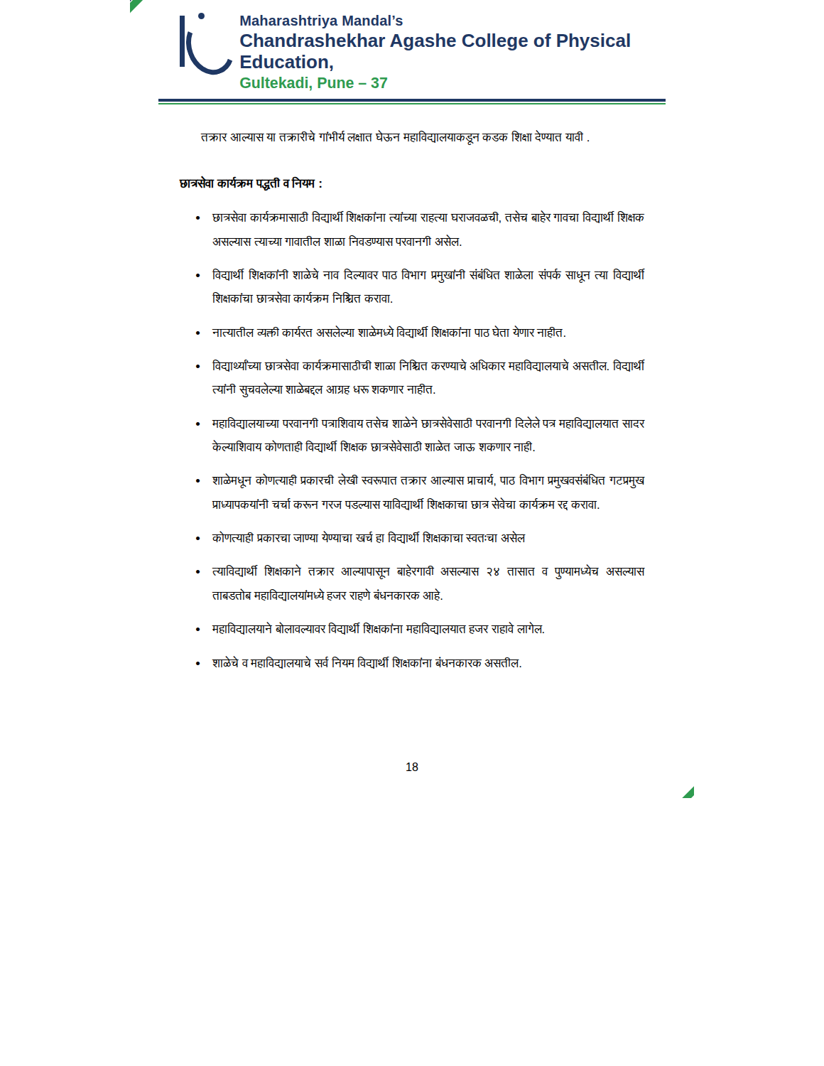Maharashtriya Mandal’s
Chandrashekhar Agashe College of Physical Education,
Gultekadi, Pune – 37
तक्रार आल्यास या तक्रारीचे गांभीर्य लक्षात घेऊन महाविद्यालयाकडून कडक शिक्षा देण्यात यावी .
छात्रसेवा कार्यक्रम पद्धती व नियम :
छात्रसेवा कार्यक्रमासाठी विद्यार्थी शिक्षकांना त्यांच्या राहत्या घराजवळची, तसेच बाहेर गावचा विद्यार्थी शिक्षक असल्यास त्याच्या गावातील शाळा निवडण्यास परवानगी असेल.
विद्यार्थी शिक्षकांनी शाळेचे नाव दिल्यावर पाठ विभाग प्रमुखांनी संबंधित शाळेला संपर्क साधून त्या विद्यार्थी शिक्षकांचा छात्रसेवा कार्यक्रम निश्चित करावा.
नात्यातील व्यक्ती कार्यरत असलेल्या शाळेमध्ये विद्यार्थी शिक्षकांना पाठ घेता येणार नाहीत.
विद्यार्थ्यांच्या छात्रसेवा कार्यक्रमासाठीची शाळा निश्चित करण्याचे अधिकार महाविद्यालयाचे असतील. विद्यार्थी त्यांनी सुचवलेल्या शाळेबद्दल आग्रह धरू शकणार नाहीत.
महाविद्यालयाच्या परवानगी पत्राशिवाय तसेच शाळेने छात्रसेवेसाठी परवानगी दिलेले पत्र महाविद्यालयात सादर केल्याशिवाय कोणताही विद्यार्थी शिक्षक छात्रसेवेसाठी शाळेत जाऊ शकणार नाही.
शाळेमधून कोणत्याही प्रकारची लेखी स्वरूपात तक्रार आल्यास प्राचार्य, पाठ विभाग प्रमुखवसंबंधित गटप्रमुख प्राध्यापकयांनी चर्चा करून गरज पडल्यास याविद्यार्थी शिक्षकाचा छात्र सेवेचा कार्यक्रम रद्द करावा.
कोणत्याही प्रकारचा जाण्या येण्याचा खर्च हा विद्यार्थी शिक्षकाचा स्वतःचा असेल
त्याविद्यार्थी शिक्षकाने तक्रार आल्यापासून बाहेरगावी असल्यास २४ तासात व पुण्यामध्येच असल्यास ताबडतोब महाविद्यालयांमध्ये हजर राहणे बंधनकारक आहे.
महाविद्यालयाने बोलावल्यावर विद्यार्थी शिक्षकांना महाविद्यालयात हजर राहावे लागेल.
शाळेचे व महाविद्यालयाचे सर्व नियम विद्यार्थी शिक्षकांना बंधनकारक असतील.
18